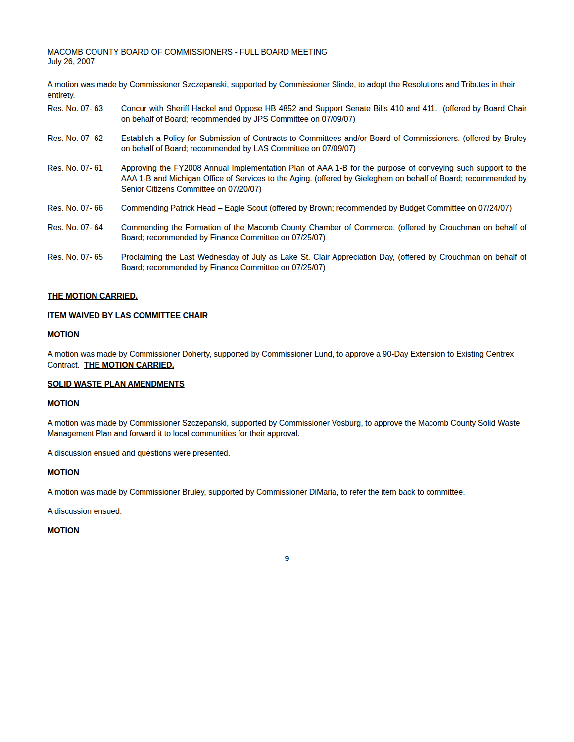MACOMB COUNTY BOARD OF COMMISSIONERS - FULL BOARD MEETING
July 26, 2007
A motion was made by Commissioner Szczepanski, supported by Commissioner Slinde, to adopt the Resolutions and Tributes in their entirety.
| Res. No. 07- 63 | Concur with Sheriff Hackel and Oppose HB 4852 and Support Senate Bills 410 and 411. (offered by Board Chair on behalf of Board; recommended by JPS Committee on 07/09/07) |
| Res. No. 07- 62 | Establish a Policy for Submission of Contracts to Committees and/or Board of Commissioners. (offered by Bruley on behalf of Board; recommended by LAS Committee on 07/09/07) |
| Res. No. 07- 61 | Approving the FY2008 Annual Implementation Plan of AAA 1-B for the purpose of conveying such support to the AAA 1-B and Michigan Office of Services to the Aging. (offered by Gieleghem on behalf of Board; recommended by Senior Citizens Committee on 07/20/07) |
| Res. No. 07- 66 | Commending Patrick Head – Eagle Scout (offered by Brown; recommended by Budget Committee on 07/24/07) |
| Res. No. 07- 64 | Commending the Formation of the Macomb County Chamber of Commerce. (offered by Crouchman on behalf of Board; recommended by Finance Committee on 07/25/07) |
| Res. No. 07- 65 | Proclaiming the Last Wednesday of July as Lake St. Clair Appreciation Day, (offered by Crouchman on behalf of Board; recommended by Finance Committee on 07/25/07) |
THE MOTION CARRIED.
ITEM WAIVED BY LAS COMMITTEE CHAIR
MOTION
A motion was made by Commissioner Doherty, supported by Commissioner Lund, to approve a 90-Day Extension to Existing Centrex Contract. THE MOTION CARRIED.
SOLID WASTE PLAN AMENDMENTS
MOTION
A motion was made by Commissioner Szczepanski, supported by Commissioner Vosburg, to approve the Macomb County Solid Waste Management Plan and forward it to local communities for their approval.
A discussion ensued and questions were presented.
MOTION
A motion was made by Commissioner Bruley, supported by Commissioner DiMaria, to refer the item back to committee.
A discussion ensued.
MOTION
9